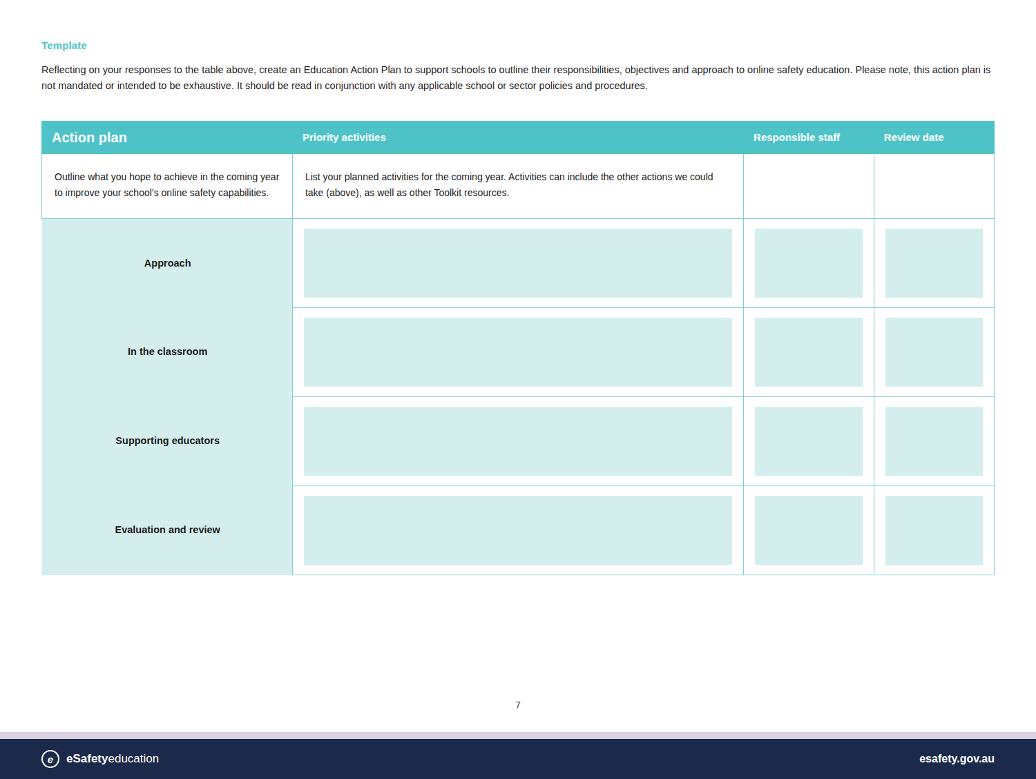Template
Reflecting on your responses to the table above, create an Education Action Plan to support schools to outline their responsibilities, objectives and approach to online safety education. Please note, this action plan is not mandated or intended to be exhaustive. It should be read in conjunction with any applicable school or sector policies and procedures.
| Action plan | Priority activities | Responsible staff | Review date |
| --- | --- | --- | --- |
| Outline what you hope to achieve in the coming year to improve your school’s online safety capabilities. | List your planned activities for the coming year. Activities can include the other actions we could take (above), as well as other Toolkit resources. | | |
| Approach | | | |
| In the classroom | | | |
| Supporting educators | | | |
| Evaluation and review | | | |
7
e eSafety education
esafety.gov.au